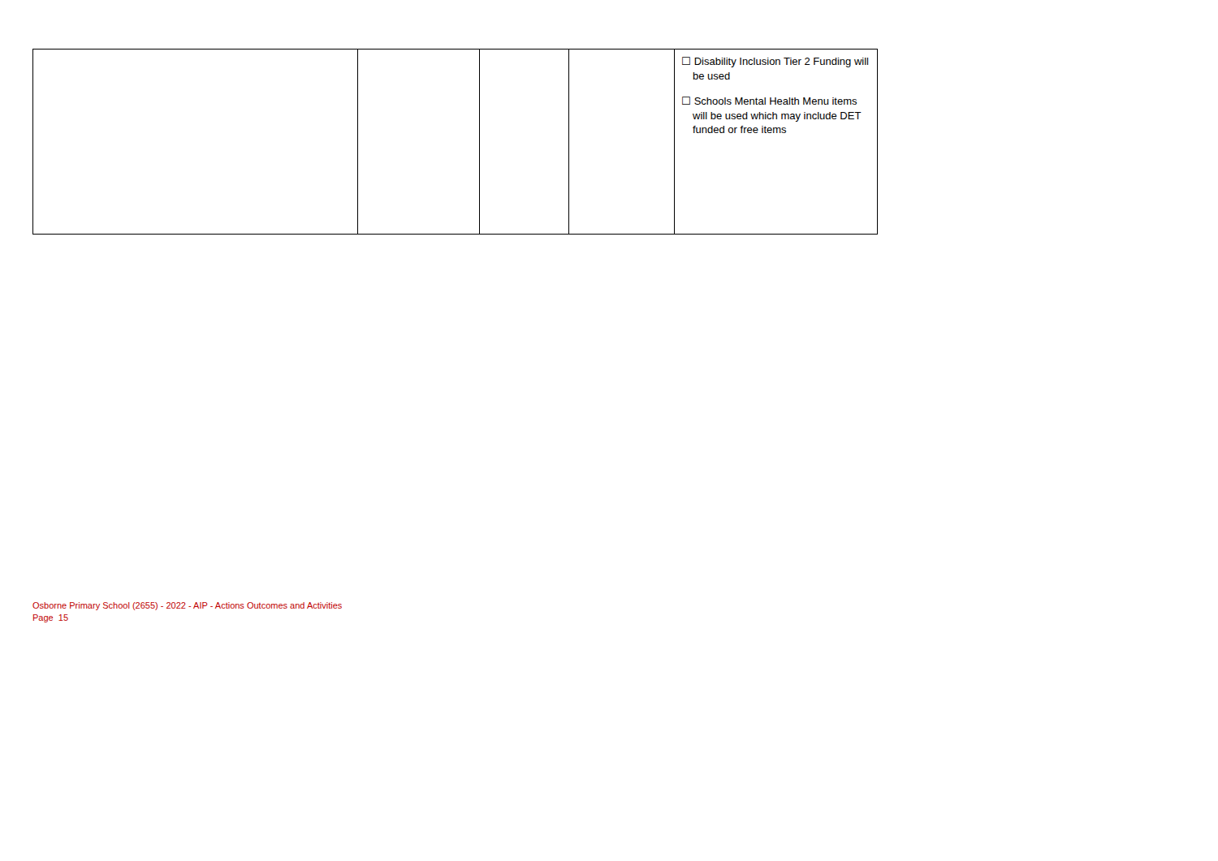| | | | | ☐ Disability Inclusion Tier 2 Funding will be used ☐ Schools Mental Health Menu items will be used which may include DET funded or free items |
Osborne Primary School (2655) - 2022 - AIP - Actions Outcomes and Activities
Page 15